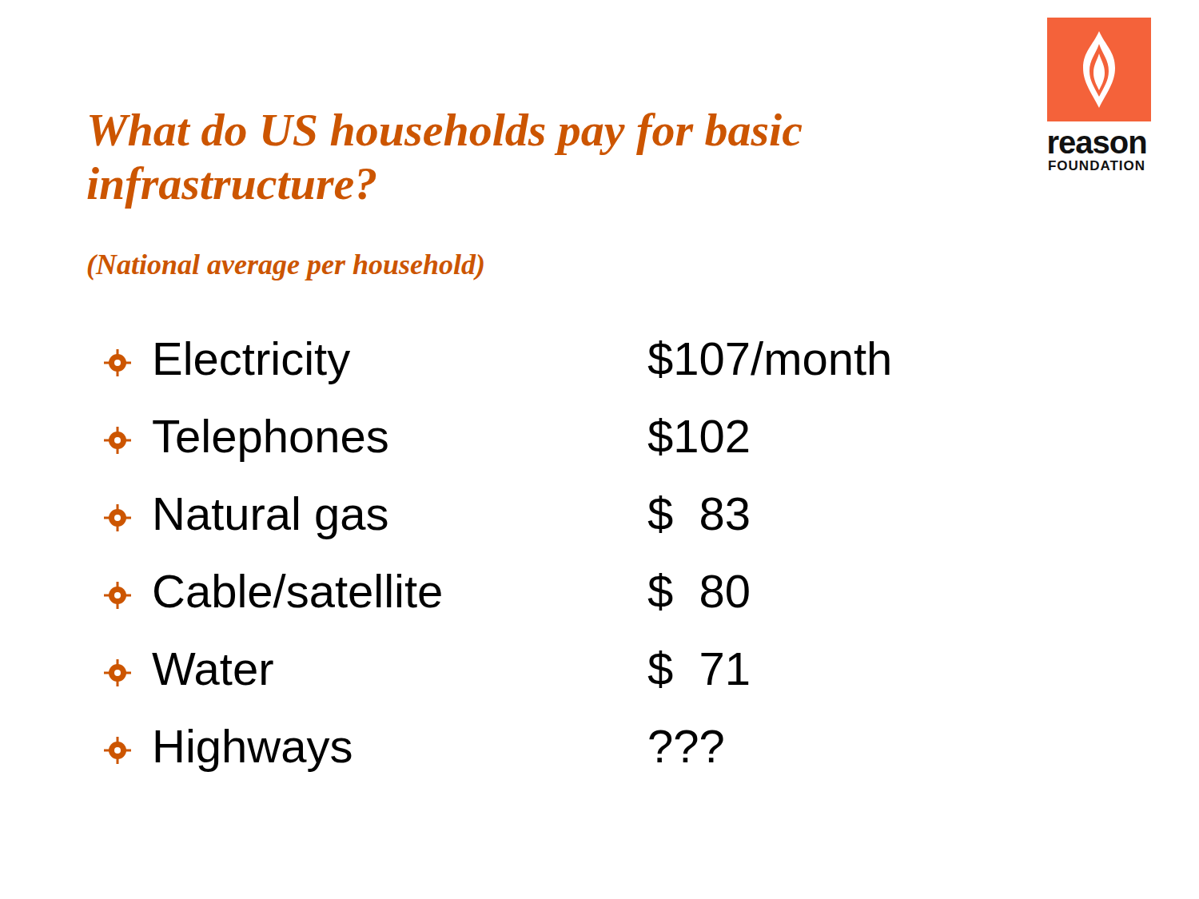reason
FOUNDATION
What do US households pay for basic infrastructure?
(National average per household)
| | Electricity | $107/month |
| | Telephones | $102 |
| | Natural gas | $ 83 |
| | Cable/satellite | $ 80 |
| | Water | $ 71 |
| | Highways | ??? |